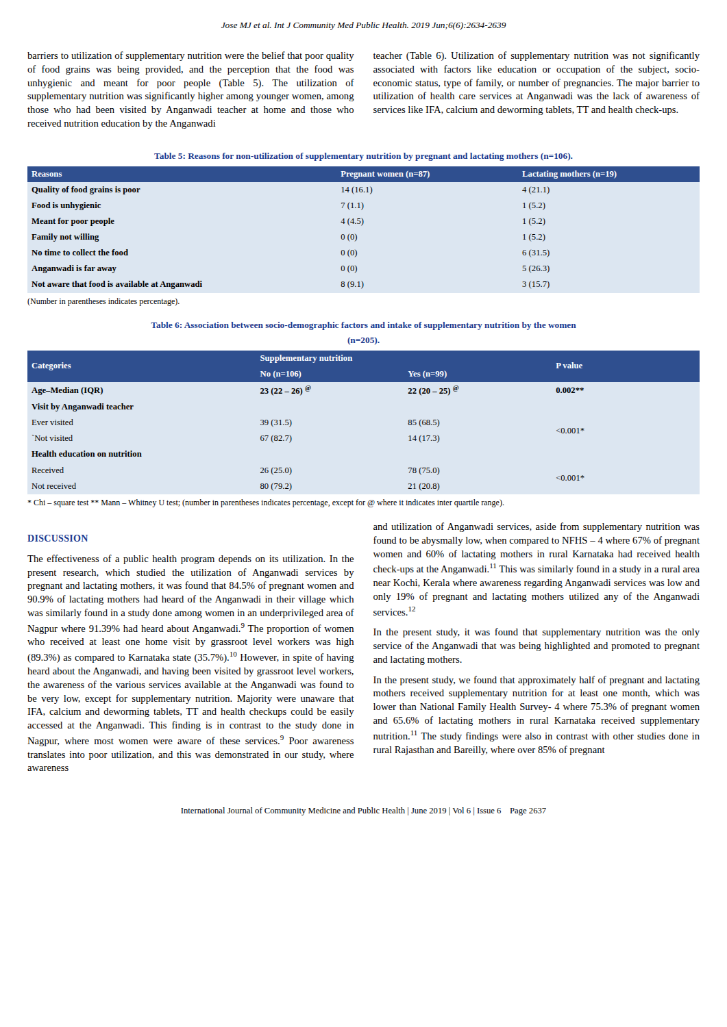Jose MJ et al. Int J Community Med Public Health. 2019 Jun;6(6):2634-2639
barriers to utilization of supplementary nutrition were the belief that poor quality of food grains was being provided, and the perception that the food was unhygienic and meant for poor people (Table 5). The utilization of supplementary nutrition was significantly higher among younger women, among those who had been visited by Anganwadi teacher at home and those who received nutrition education by the Anganwadi
teacher (Table 6). Utilization of supplementary nutrition was not significantly associated with factors like education or occupation of the subject, socio-economic status, type of family, or number of pregnancies. The major barrier to utilization of health care services at Anganwadi was the lack of awareness of services like IFA, calcium and deworming tablets, TT and health check-ups.
Table 5: Reasons for non-utilization of supplementary nutrition by pregnant and lactating mothers (n=106).
| Reasons | Pregnant women (n=87) | Lactating mothers (n=19) |
| --- | --- | --- |
| Quality of food grains is poor | 14 (16.1) | 4 (21.1) |
| Food is unhygienic | 7 (1.1) | 1 (5.2) |
| Meant for poor people | 4 (4.5) | 1 (5.2) |
| Family not willing | 0 (0) | 1 (5.2) |
| No time to collect the food | 0 (0) | 6 (31.5) |
| Anganwadi is far away | 0 (0) | 5 (26.3) |
| Not aware that food is available at Anganwadi | 8 (9.1) | 3 (15.7) |
(Number in parentheses indicates percentage).
Table 6: Association between socio-demographic factors and intake of supplementary nutrition by the women
(n=205).
| Categories | Supplementary nutrition | P value |
| --- | --- | --- |
| No (n=106) | Yes (n=99) |
| Age–Median (IQR) | 23 (22 – 26) @ | 22 (20 – 25) @ | 0.002** |
| Visit by Anganwadi teacher | | | |
| Ever visited | 39 (31.5) | 85 (68.5) | <0.001* |
| `Not visited | 67 (82.7) | 14 (17.3) |
| Health education on nutrition | | | |
| Received | 26 (25.0) | 78 (75.0) | <0.001* |
| Not received | 80 (79.2) | 21 (20.8) |
* Chi – square test ** Mann – Whitney U test; (number in parentheses indicates percentage, except for @ where it indicates inter quartile range).
DISCUSSION
The effectiveness of a public health program depends on its utilization. In the present research, which studied the utilization of Anganwadi services by pregnant and lactating mothers, it was found that 84.5% of pregnant women and 90.9% of lactating mothers had heard of the Anganwadi in their village which was similarly found in a study done among women in an underprivileged area of Nagpur where 91.39% had heard about Anganwadi.9 The proportion of women who received at least one home visit by grassroot level workers was high (89.3%) as compared to Karnataka state (35.7%).10 However, in spite of having heard about the Anganwadi, and having been visited by grassroot level workers, the awareness of the various services available at the Anganwadi was found to be very low, except for supplementary nutrition. Majority were unaware that IFA, calcium and deworming tablets, TT and health checkups could be easily accessed at the Anganwadi. This finding is in contrast to the study done in Nagpur, where most women were aware of these services.9 Poor awareness translates into poor utilization, and this was demonstrated in our study, where awareness
and utilization of Anganwadi services, aside from supplementary nutrition was found to be abysmally low, when compared to NFHS – 4 where 67% of pregnant women and 60% of lactating mothers in rural Karnataka had received health check-ups at the Anganwadi.11 This was similarly found in a study in a rural area near Kochi, Kerala where awareness regarding Anganwadi services was low and only 19% of pregnant and lactating mothers utilized any of the Anganwadi services.12
In the present study, it was found that supplementary nutrition was the only service of the Anganwadi that was being highlighted and promoted to pregnant and lactating mothers.
In the present study, we found that approximately half of pregnant and lactating mothers received supplementary nutrition for at least one month, which was lower than National Family Health Survey- 4 where 75.3% of pregnant women and 65.6% of lactating mothers in rural Karnataka received supplementary nutrition.11 The study findings were also in contrast with other studies done in rural Rajasthan and Bareilly, where over 85% of pregnant
International Journal of Community Medicine and Public Health | June 2019 | Vol 6 | Issue 6 Page 2637